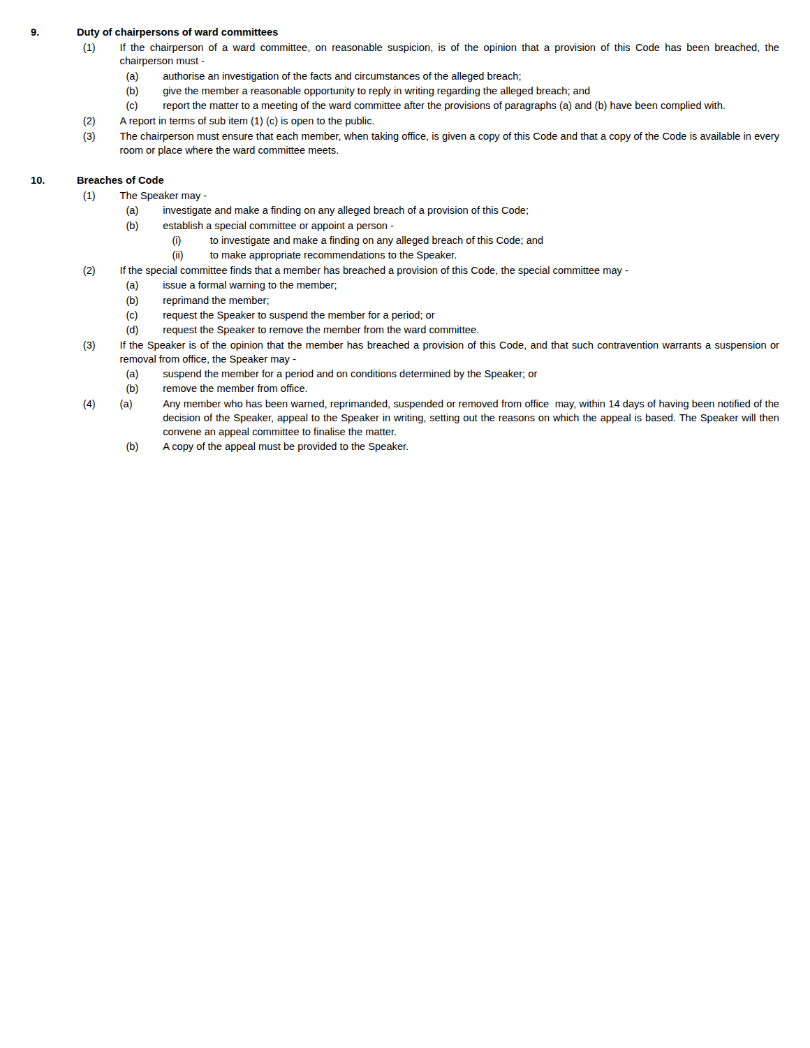9.
Duty of chairpersons of ward committees
(1)
If the chairperson of a ward committee, on reasonable suspicion, is of the opinion that a provision of this Code has been breached, the chairperson must -
(a)
authorise an investigation of the facts and circumstances of the alleged breach;
(b)
give the member a reasonable opportunity to reply in writing regarding the alleged breach; and
(c)
report the matter to a meeting of the ward committee after the provisions of paragraphs (a) and (b) have been complied with.
(2)
A report in terms of sub item (1) (c) is open to the public.
(3)
The chairperson must ensure that each member, when taking office, is given a copy of this Code and that a copy of the Code is available in every room or place where the ward committee meets.
10.
Breaches of Code
(1)
The Speaker may -
(a)
investigate and make a finding on any alleged breach of a provision of this Code;
(b)
establish a special committee or appoint a person -
(i)
to investigate and make a finding on any alleged breach of this Code; and
(ii)
to make appropriate recommendations to the Speaker.
(2)
If the special committee finds that a member has breached a provision of this Code, the special committee may -
(a)
issue a formal warning to the member;
(b)
reprimand the member;
(c)
request the Speaker to suspend the member for a period; or
(d)
request the Speaker to remove the member from the ward committee.
(3)
If the Speaker is of the opinion that the member has breached a provision of this Code, and that such contravention warrants a suspension or removal from office, the Speaker may -
(a)
suspend the member for a period and on conditions determined by the Speaker; or
(b)
remove the member from office.
(4)
(a)
Any member who has been warned, reprimanded, suspended or removed from office may, within 14 days of having been notified of the decision of the Speaker, appeal to the Speaker in writing, setting out the reasons on which the appeal is based. The Speaker will then convene an appeal committee to finalise the matter.
(b)
A copy of the appeal must be provided to the Speaker.